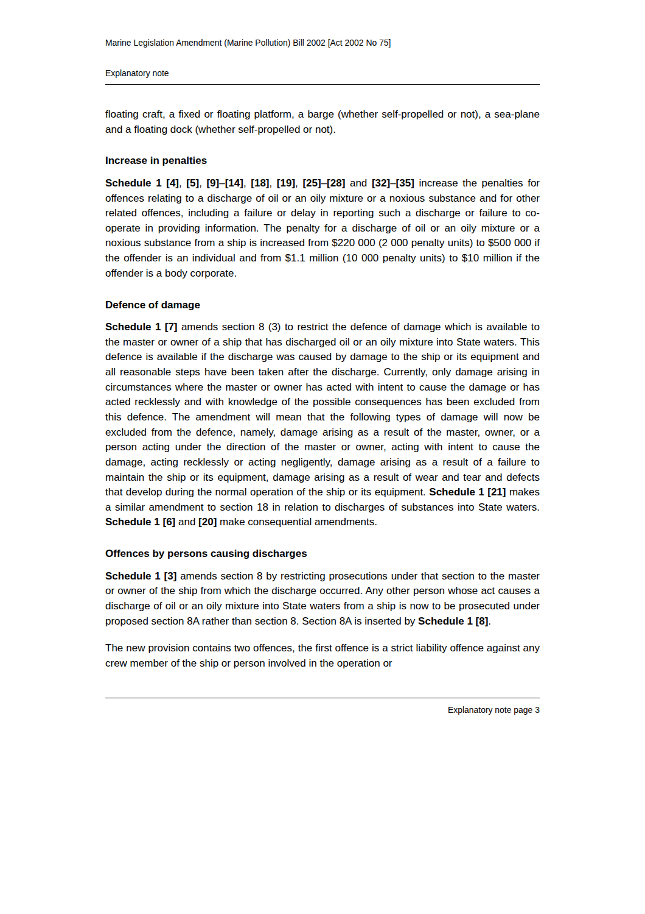Marine Legislation Amendment (Marine Pollution) Bill 2002 [Act 2002 No 75]
Explanatory note
floating craft, a fixed or floating platform, a barge (whether self-propelled or not), a sea-plane and a floating dock (whether self-propelled or not).
Increase in penalties
Schedule 1 [4], [5], [9]–[14], [18], [19], [25]–[28] and [32]–[35] increase the penalties for offences relating to a discharge of oil or an oily mixture or a noxious substance and for other related offences, including a failure or delay in reporting such a discharge or failure to co-operate in providing information. The penalty for a discharge of oil or an oily mixture or a noxious substance from a ship is increased from $220 000 (2 000 penalty units) to $500 000 if the offender is an individual and from $1.1 million (10 000 penalty units) to $10 million if the offender is a body corporate.
Defence of damage
Schedule 1 [7] amends section 8 (3) to restrict the defence of damage which is available to the master or owner of a ship that has discharged oil or an oily mixture into State waters. This defence is available if the discharge was caused by damage to the ship or its equipment and all reasonable steps have been taken after the discharge. Currently, only damage arising in circumstances where the master or owner has acted with intent to cause the damage or has acted recklessly and with knowledge of the possible consequences has been excluded from this defence. The amendment will mean that the following types of damage will now be excluded from the defence, namely, damage arising as a result of the master, owner, or a person acting under the direction of the master or owner, acting with intent to cause the damage, acting recklessly or acting negligently, damage arising as a result of a failure to maintain the ship or its equipment, damage arising as a result of wear and tear and defects that develop during the normal operation of the ship or its equipment. Schedule 1 [21] makes a similar amendment to section 18 in relation to discharges of substances into State waters. Schedule 1 [6] and [20] make consequential amendments.
Offences by persons causing discharges
Schedule 1 [3] amends section 8 by restricting prosecutions under that section to the master or owner of the ship from which the discharge occurred. Any other person whose act causes a discharge of oil or an oily mixture into State waters from a ship is now to be prosecuted under proposed section 8A rather than section 8. Section 8A is inserted by Schedule 1 [8].
The new provision contains two offences, the first offence is a strict liability offence against any crew member of the ship or person involved in the operation or
Explanatory note page 3